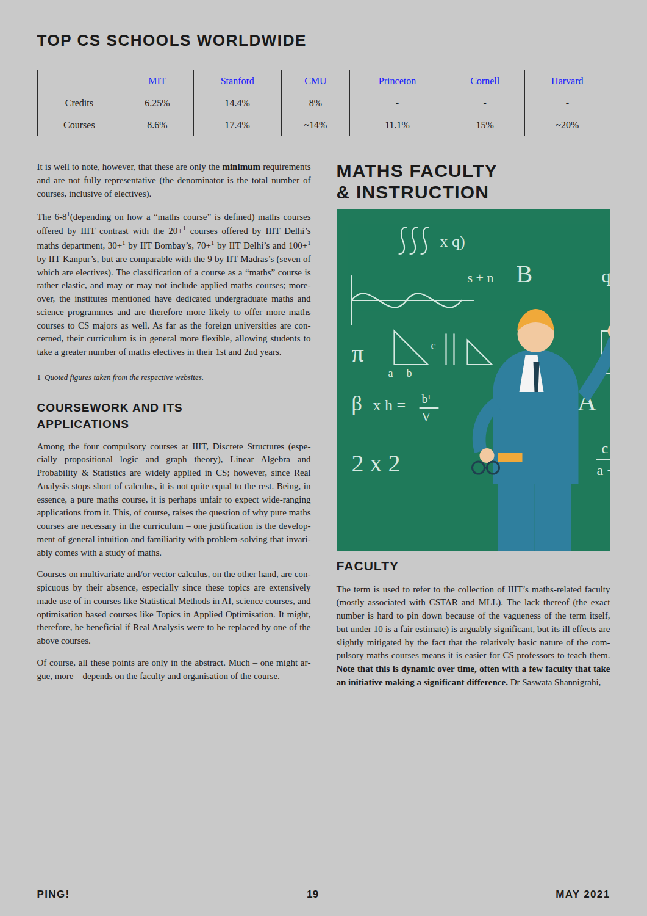Top CS Schools Worldwide
| | MIT | Stanford | CMU | Princeton | Cornell | Harvard |
| --- | --- | --- | --- | --- | --- | --- |
| Credits | 6.25% | 14.4% | 8% | - | - | - |
| Courses | 8.6% | 17.4% | ~14% | 11.1% | 15% | ~20% |
It is well to note, however, that these are only the minimum requirements and are not fully representative (the denominator is the total number of courses, inclusive of electives).
The 6-81(depending on how a “maths course” is defined) maths courses offered by IIIT contrast with the 20+1 courses offered by IIIT Delhi’s maths department, 30+1 by IIT Bombay’s, 70+1 by IIT Delhi’s and 100+1 by IIT Kanpur’s, but are comparable with the 9 by IIT Madras’s (seven of which are electives). The classification of a course as a “maths” course is rather elastic, and may or may not include applied maths courses; moreover, the institutes mentioned have dedicated undergraduate maths and science programmes and are therefore more likely to offer more maths courses to CS majors as well. As far as the foreign universities are concerned, their curriculum is in general more flexible, allowing students to take a greater number of maths electives in their 1st and 2nd years.
1 Quoted figures taken from the respective websites.
Coursework and its
Applications
Among the four compulsory courses at IIIT, Discrete Structures (especially propositional logic and graph theory), Linear Algebra and Probability & Statistics are widely applied in CS; however, since Real Analysis stops short of calculus, it is not quite equal to the rest. Being, in essence, a pure maths course, it is perhaps unfair to expect wide-ranging applications from it. This, of course, raises the question of why pure maths courses are necessary in the curriculum – one justification is the development of general intuition and familiarity with problem-solving that invariably comes with a study of maths.
Courses on multivariate and/or vector calculus, on the other hand, are conspicuous by their absence, especially since these topics are extensively made use of in courses like Statistical Methods in AI, science courses, and optimisation based courses like Topics in Applied Optimisation. It might, therefore, be beneficial if Real Analysis were to be replaced by one of the above courses.
Of course, all these points are only in the abstract. Much – one might argue, more – depends on the faculty and organisation of the course.
Maths Faculty
& Instruction
x q) s + n B π a c b 18 1 6 β x h = bⁱ V A 2 x 2 c a + b q
Faculty
The term is used to refer to the collection of IIIT’s maths-related faculty (mostly associated with CSTAR and MLL). The lack thereof (the exact number is hard to pin down because of the vagueness of the term itself, but under 10 is a fair estimate) is arguably significant, but its ill effects are slightly mitigated by the fact that the relatively basic nature of the compulsory maths courses means it is easier for CS professors to teach them. Note that this is dynamic over time, often with a few faculty that take an initiative making a significant difference. Dr Saswata Shannigrahi,
PING! 19 MAY 2021